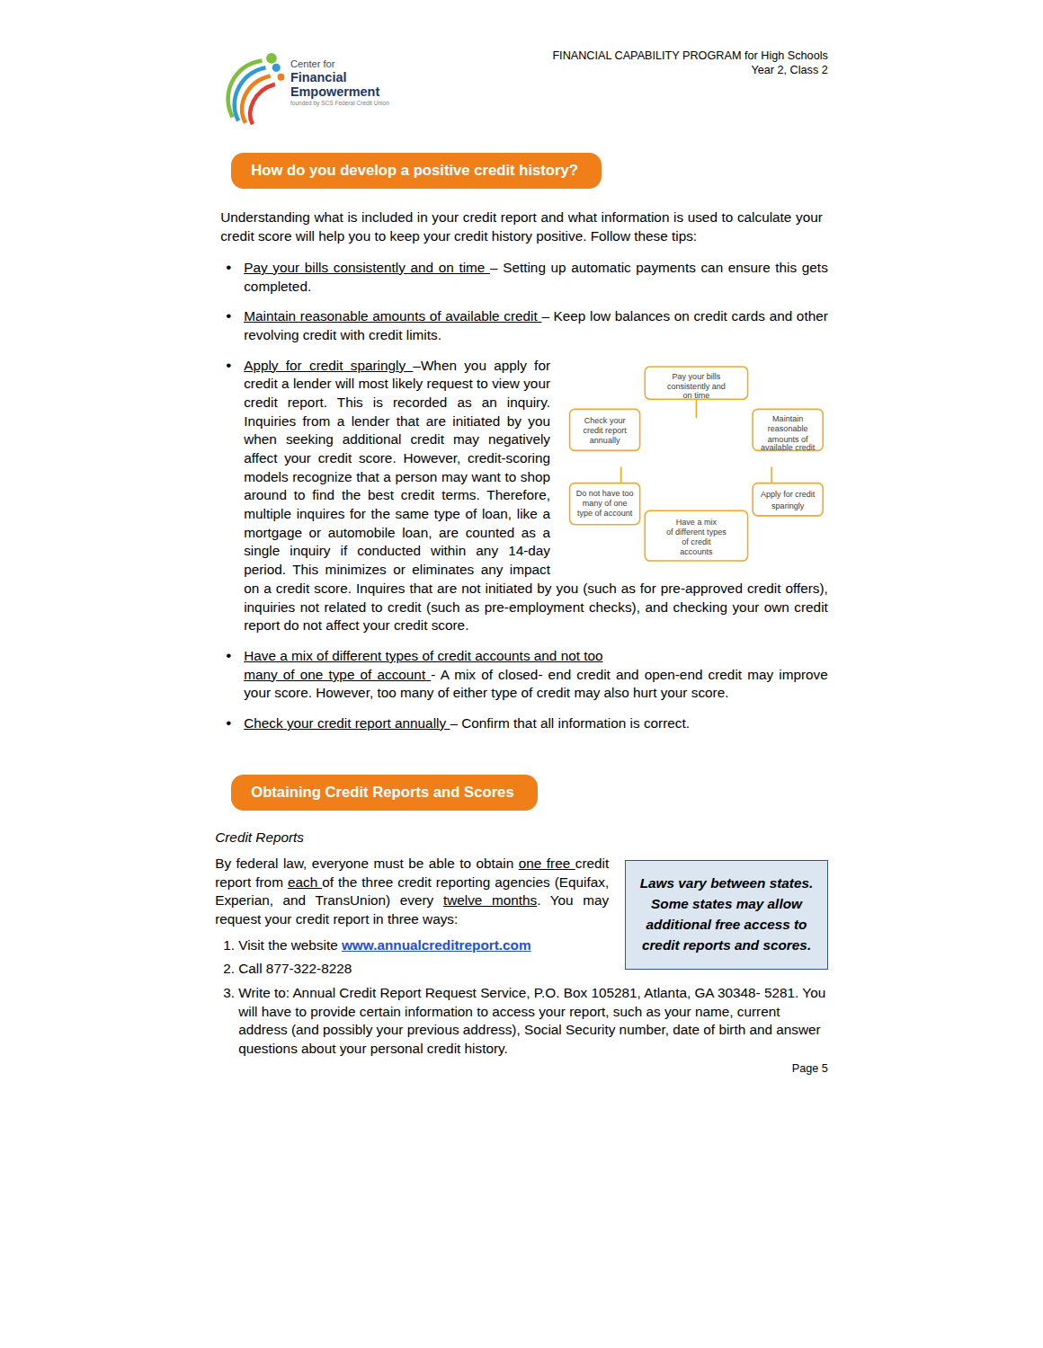Center for Financial Empowerment founded by SCS Federal Credit Union
FINANCIAL CAPABILITY PROGRAM for High Schools
Year 2, Class 2
How do you develop a positive credit history?
Understanding what is included in your credit report and what information is used to calculate your credit score will help you to keep your credit history positive. Follow these tips:
Pay your bills consistently and on time – Setting up automatic payments can ensure this gets completed.
Maintain reasonable amounts of available credit – Keep low balances on credit cards and other revolving credit with credit limits.
Pay your bills consistently and on time Maintain reasonable amounts of available credit Check your credit report annually Apply for credit sparingly Do not have too many of one type of account Have a mix of different types of credit accounts
Apply for credit sparingly –When you apply for credit a lender will most likely request to view your credit report. This is recorded as an inquiry. Inquiries from a lender that are initiated by you when seeking additional credit may negatively affect your credit score. However, credit-scoring models recognize that a person may want to shop around to find the best credit terms. Therefore, multiple inquires for the same type of loan, like a mortgage or automobile loan, are counted as a single inquiry if conducted within any 14-day period. This minimizes or eliminates any impact on a credit score. Inquires that are not initiated by you (such as for pre-approved credit offers), inquiries not related to credit (such as pre-employment checks), and checking your own credit report do not affect your credit score.
Have a mix of different types of credit accounts and not too
many of one type of account - A mix of closed- end credit and open-end credit may improve your score. However, too many of either type of credit may also hurt your score.
Check your credit report annually – Confirm that all information is correct.
Obtaining Credit Reports and Scores
Credit Reports
Laws vary between states. Some states may allow additional free access to credit reports and scores.
By federal law, everyone must be able to obtain one free credit report from each of the three credit reporting agencies (Equifax, Experian, and TransUnion) every twelve months. You may request your credit report in three ways:
Visit the website www.annualcreditreport.com
Call 877-322-8228
Write to: Annual Credit Report Request Service, P.O. Box 105281, Atlanta, GA 30348- 5281. You will have to provide certain information to access your report, such as your name, current address (and possibly your previous address), Social Security number, date of birth and answer questions about your personal credit history.
Page 5